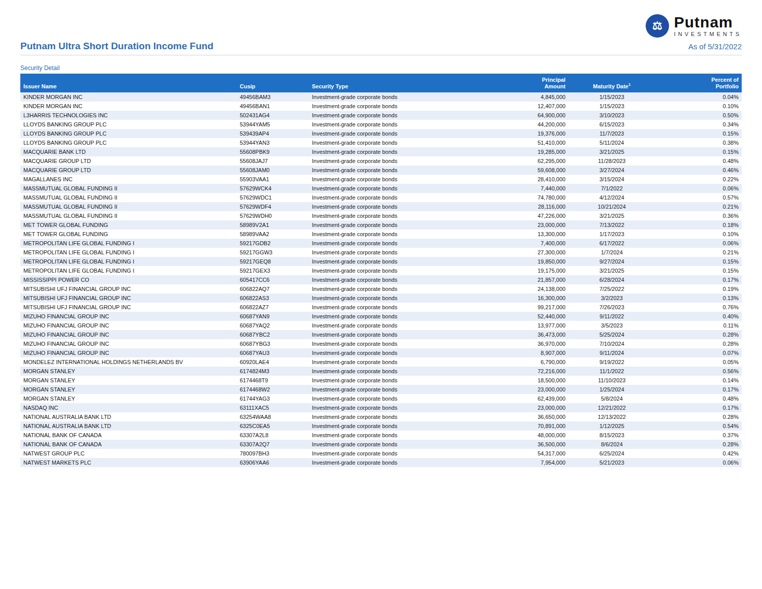⚖
Putnam
INVESTMENTS
Putnam Ultra Short Duration Income Fund
As of 5/31/2022
Security Detail
| Issuer Name | Cusip | Security Type | Principal Amount | Maturity Date 1 | Percent of Portfolio |
| --- | --- | --- | --- | --- | --- |
| KINDER MORGAN INC | 49456BAM3 | Investment-grade corporate bonds | 4,845,000 | 1/15/2023 | 0.04% |
| KINDER MORGAN INC | 49456BAN1 | Investment-grade corporate bonds | 12,407,000 | 1/15/2023 | 0.10% |
| L3HARRIS TECHNOLOGIES INC | 502431AG4 | Investment-grade corporate bonds | 64,900,000 | 3/10/2023 | 0.50% |
| LLOYDS BANKING GROUP PLC | 53944YAM5 | Investment-grade corporate bonds | 44,200,000 | 6/15/2023 | 0.34% |
| LLOYDS BANKING GROUP PLC | 539439AP4 | Investment-grade corporate bonds | 19,376,000 | 11/7/2023 | 0.15% |
| LLOYDS BANKING GROUP PLC | 53944YAN3 | Investment-grade corporate bonds | 51,410,000 | 5/11/2024 | 0.38% |
| MACQUARIE BANK LTD | 55608PBK9 | Investment-grade corporate bonds | 19,285,000 | 3/21/2025 | 0.15% |
| MACQUARIE GROUP LTD | 55608JAJ7 | Investment-grade corporate bonds | 62,295,000 | 11/28/2023 | 0.48% |
| MACQUARIE GROUP LTD | 55608JAM0 | Investment-grade corporate bonds | 59,608,000 | 3/27/2024 | 0.46% |
| MAGALLANES INC | 55903VAA1 | Investment-grade corporate bonds | 28,410,000 | 3/15/2024 | 0.22% |
| MASSMUTUAL GLOBAL FUNDING II | 57629WCK4 | Investment-grade corporate bonds | 7,440,000 | 7/1/2022 | 0.06% |
| MASSMUTUAL GLOBAL FUNDING II | 57629WDC1 | Investment-grade corporate bonds | 74,780,000 | 4/12/2024 | 0.57% |
| MASSMUTUAL GLOBAL FUNDING II | 57629WDF4 | Investment-grade corporate bonds | 28,116,000 | 10/21/2024 | 0.21% |
| MASSMUTUAL GLOBAL FUNDING II | 57629WDH0 | Investment-grade corporate bonds | 47,226,000 | 3/21/2025 | 0.36% |
| MET TOWER GLOBAL FUNDING | 58989V2A1 | Investment-grade corporate bonds | 23,000,000 | 7/13/2022 | 0.18% |
| MET TOWER GLOBAL FUNDING | 58989VAA2 | Investment-grade corporate bonds | 13,300,000 | 1/17/2023 | 0.10% |
| METROPOLITAN LIFE GLOBAL FUNDING I | 59217GDB2 | Investment-grade corporate bonds | 7,400,000 | 6/17/2022 | 0.06% |
| METROPOLITAN LIFE GLOBAL FUNDING I | 59217GGW3 | Investment-grade corporate bonds | 27,300,000 | 1/7/2024 | 0.21% |
| METROPOLITAN LIFE GLOBAL FUNDING I | 59217GEQ8 | Investment-grade corporate bonds | 19,850,000 | 9/27/2024 | 0.15% |
| METROPOLITAN LIFE GLOBAL FUNDING I | 59217GEX3 | Investment-grade corporate bonds | 19,175,000 | 3/21/2025 | 0.15% |
| MISSISSIPPI POWER CO | 605417CC6 | Investment-grade corporate bonds | 21,857,000 | 6/28/2024 | 0.17% |
| MITSUBISHI UFJ FINANCIAL GROUP INC | 606822AQ7 | Investment-grade corporate bonds | 24,138,000 | 7/25/2022 | 0.19% |
| MITSUBISHI UFJ FINANCIAL GROUP INC | 606822AS3 | Investment-grade corporate bonds | 16,300,000 | 3/2/2023 | 0.13% |
| MITSUBISHI UFJ FINANCIAL GROUP INC | 606822AZ7 | Investment-grade corporate bonds | 99,217,000 | 7/26/2023 | 0.76% |
| MIZUHO FINANCIAL GROUP INC | 60687YAN9 | Investment-grade corporate bonds | 52,440,000 | 9/11/2022 | 0.40% |
| MIZUHO FINANCIAL GROUP INC | 60687YAQ2 | Investment-grade corporate bonds | 13,977,000 | 3/5/2023 | 0.11% |
| MIZUHO FINANCIAL GROUP INC | 60687YBC2 | Investment-grade corporate bonds | 36,473,000 | 5/25/2024 | 0.28% |
| MIZUHO FINANCIAL GROUP INC | 60687YBG3 | Investment-grade corporate bonds | 36,970,000 | 7/10/2024 | 0.28% |
| MIZUHO FINANCIAL GROUP INC | 60687YAU3 | Investment-grade corporate bonds | 8,907,000 | 9/11/2024 | 0.07% |
| MONDELEZ INTERNATIONAL HOLDINGS NETHERLANDS BV | 60920LAE4 | Investment-grade corporate bonds | 6,790,000 | 9/19/2022 | 0.05% |
| MORGAN STANLEY | 6174824M3 | Investment-grade corporate bonds | 72,216,000 | 11/1/2022 | 0.56% |
| MORGAN STANLEY | 6174468T9 | Investment-grade corporate bonds | 18,500,000 | 11/10/2023 | 0.14% |
| MORGAN STANLEY | 6174468W2 | Investment-grade corporate bonds | 23,000,000 | 1/25/2024 | 0.17% |
| MORGAN STANLEY | 61744YAG3 | Investment-grade corporate bonds | 62,439,000 | 5/8/2024 | 0.48% |
| NASDAQ INC | 63111XAC5 | Investment-grade corporate bonds | 23,000,000 | 12/21/2022 | 0.17% |
| NATIONAL AUSTRALIA BANK LTD | 63254WAA8 | Investment-grade corporate bonds | 36,650,000 | 12/13/2022 | 0.28% |
| NATIONAL AUSTRALIA BANK LTD | 6325C0EA5 | Investment-grade corporate bonds | 70,891,000 | 1/12/2025 | 0.54% |
| NATIONAL BANK OF CANADA | 63307A2L8 | Investment-grade corporate bonds | 48,000,000 | 8/15/2023 | 0.37% |
| NATIONAL BANK OF CANADA | 63307A2Q7 | Investment-grade corporate bonds | 36,500,000 | 8/6/2024 | 0.28% |
| NATWEST GROUP PLC | 780097BH3 | Investment-grade corporate bonds | 54,317,000 | 6/25/2024 | 0.42% |
| NATWEST MARKETS PLC | 63906YAA6 | Investment-grade corporate bonds | 7,954,000 | 5/21/2023 | 0.06% |